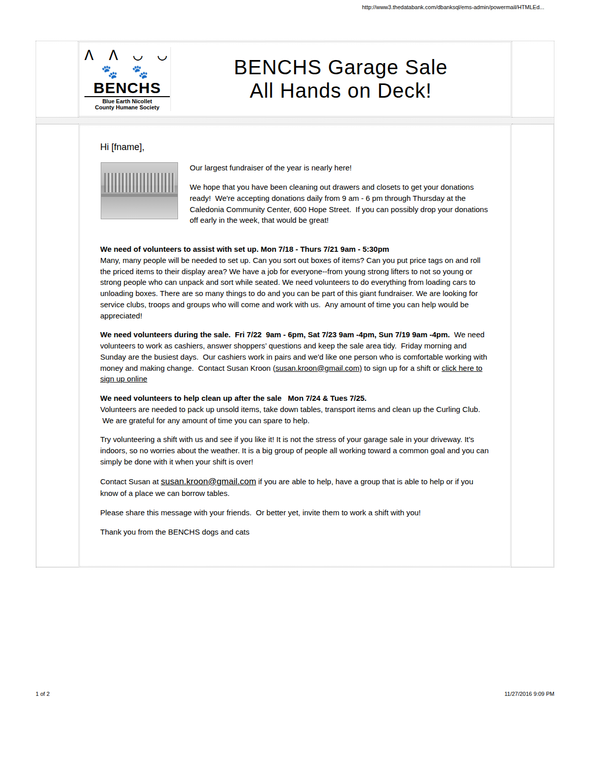http://www3.thedatabank.com/dbanksql/ems-admin/powermail/HTMLEd...
| | / Λ Λ ◡ ◡ 🐾 🐾 BENCHS Blue Earth Nicollet County Humane Society / BENCHS Garage Sale All Hands on Deck! / | |
| | Hi [fname], / / Our largest fundraiser of the year is nearly here! We hope that you have been cleaning out drawers and closets to get your donations ready! We're accepting donations daily from 9 am - 6 pm through Thursday at the Caledonia Community Center, 600 Hope Street. If you can possibly drop your donations off early in the week, that would be great! / We need of volunteers to assist with set up. Mon 7/18 - Thurs 7/21 9am - 5:30pm Many, many people will be needed to set up. Can you sort out boxes of items? Can you put price tags on and roll the priced items to their display area? We have a job for everyone--from young strong lifters to not so young or strong people who can unpack and sort while seated. We need volunteers to do everything from loading cars to unloading boxes. There are so many things to do and you can be part of this giant fundraiser. We are looking for service clubs, troops and groups who will come and work with us. Any amount of time you can help would be appreciated! We need volunteers during the sale. Fri 7/22 9am - 6pm, Sat 7/23 9am -4pm, Sun 7/19 9am -4pm. We need volunteers to work as cashiers, answer shoppers’ questions and keep the sale area tidy. Friday morning and Sunday are the busiest days. Our cashiers work in pairs and we'd like one person who is comfortable working with money and making change. Contact Susan Kroon ( susan.kroon@gmail.com) to sign up for a shift or click here to sign up online We need volunteers to help clean up after the sale Mon 7/24 & Tues 7/25. Volunteers are needed to pack up unsold items, take down tables, transport items and clean up the Curling Club. We are grateful for any amount of time you can spare to help. Try volunteering a shift with us and see if you like it! It is not the stress of your garage sale in your driveway. It’s indoors, so no worries about the weather. It is a big group of people all working toward a common goal and you can simply be done with it when your shift is over! Contact Susan at susan.kroon@gmail.com if you are able to help, have a group that is able to help or if you know of a place we can borrow tables. Please share this message with your friends. Or better yet, invite them to work a shift with you! Thank you from the BENCHS dogs and cats | |
1 of 2
11/27/2016 9:09 PM